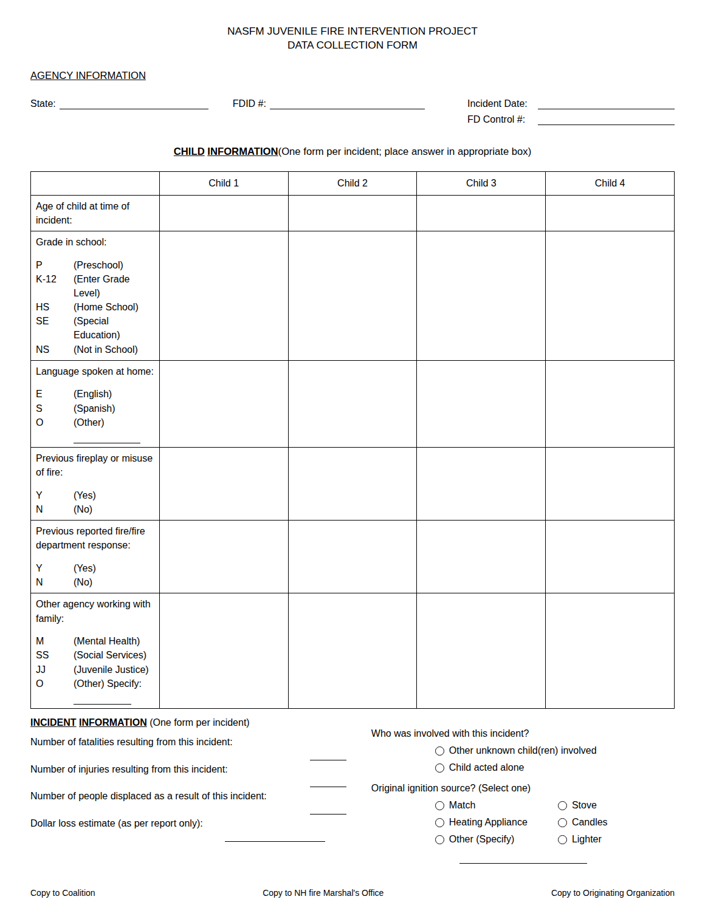NASFM JUVENILE FIRE INTERVENTION PROJECT
DATA COLLECTION FORM
AGENCY INFORMATION
State:
FDID #:
Incident Date:
FD Control #:
CHILD INFORMATION(One form per incident; place answer in appropriate box)
| | Child 1 | Child 2 | Child 3 | Child 4 |
| --- | --- | --- | --- | --- |
| Age of child at time of incident: | | | | |
| Grade in school: P (Preschool) K-12 (Enter Grade Level) HS (Home School) SE (Special Education) NS (Not in School) | | | | |
| Language spoken at home: E (English) S (Spanish) O (Other) | | | | |
| Previous fireplay or misuse of fire: Y (Yes) N (No) | | | | |
| Previous reported fire/fire department response: Y (Yes) N (No) | | | | |
| Other agency working with family: M (Mental Health) SS (Social Services) JJ (Juvenile Justice) O (Other) Specify: | | | | |
INCIDENT INFORMATION (One form per incident)
Number of fatalities resulting from this incident:
Number of injuries resulting from this incident:
Number of people displaced as a result of this incident:
Dollar loss estimate (as per report only):
Who was involved with this incident?
Other unknown child(ren) involved
Child acted alone
Original ignition source? (Select one)
Match
Stove
Heating Appliance
Candles
Other (Specify)
Lighter
Copy to Coalition Copy to NH fire Marshal's Office Copy to Originating Organization